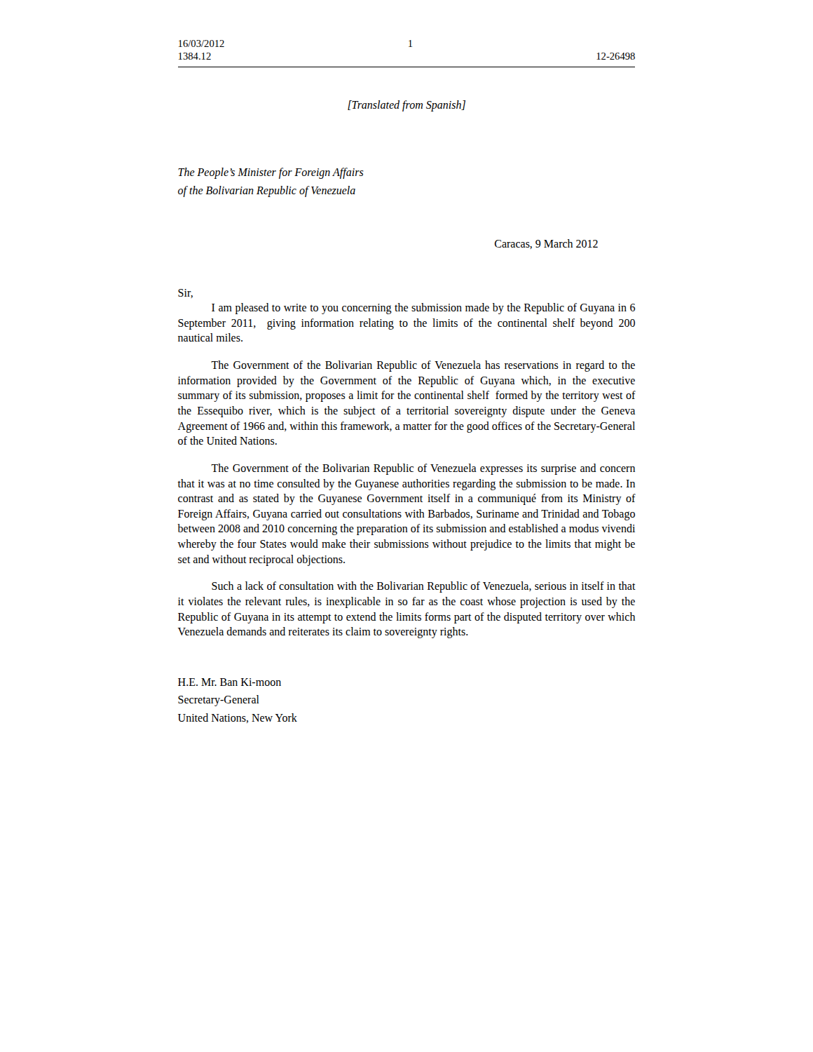16/03/2012
1384.12
1
12-26498
[Translated from Spanish]
The People’s Minister for Foreign Affairs
of the Bolivarian Republic of Venezuela
Caracas, 9 March 2012
Sir,
I am pleased to write to you concerning the submission made by the Republic of Guyana in 6 September 2011, giving information relating to the limits of the continental shelf beyond 200 nautical miles.
The Government of the Bolivarian Republic of Venezuela has reservations in regard to the information provided by the Government of the Republic of Guyana which, in the executive summary of its submission, proposes a limit for the continental shelf formed by the territory west of the Essequibo river, which is the subject of a territorial sovereignty dispute under the Geneva Agreement of 1966 and, within this framework, a matter for the good offices of the Secretary-General of the United Nations.
The Government of the Bolivarian Republic of Venezuela expresses its surprise and concern that it was at no time consulted by the Guyanese authorities regarding the submission to be made. In contrast and as stated by the Guyanese Government itself in a communiqué from its Ministry of Foreign Affairs, Guyana carried out consultations with Barbados, Suriname and Trinidad and Tobago between 2008 and 2010 concerning the preparation of its submission and established a modus vivendi whereby the four States would make their submissions without prejudice to the limits that might be set and without reciprocal objections.
Such a lack of consultation with the Bolivarian Republic of Venezuela, serious in itself in that it violates the relevant rules, is inexplicable in so far as the coast whose projection is used by the Republic of Guyana in its attempt to extend the limits forms part of the disputed territory over which Venezuela demands and reiterates its claim to sovereignty rights.
H.E. Mr. Ban Ki-moon
Secretary-General
United Nations, New York